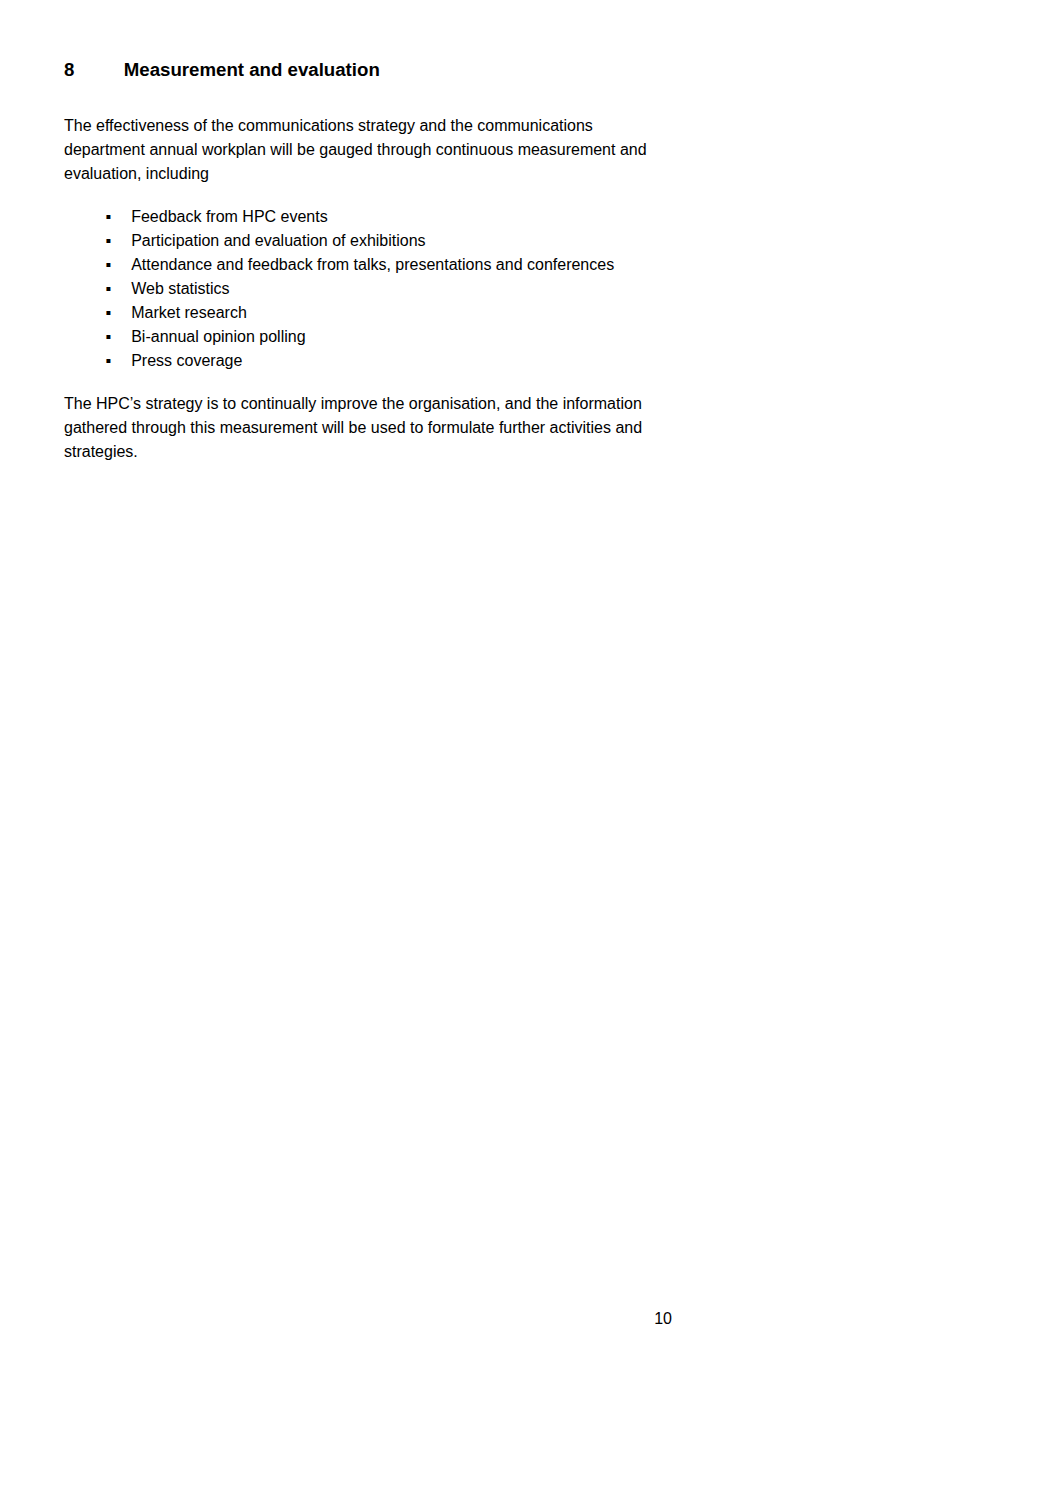8 Measurement and evaluation
The effectiveness of the communications strategy and the communications department annual workplan will be gauged through continuous measurement and evaluation, including
Feedback from HPC events
Participation and evaluation of exhibitions
Attendance and feedback from talks, presentations and conferences
Web statistics
Market research
Bi-annual opinion polling
Press coverage
The HPC’s strategy is to continually improve the organisation, and the information gathered through this measurement will be used to formulate further activities and strategies.
10